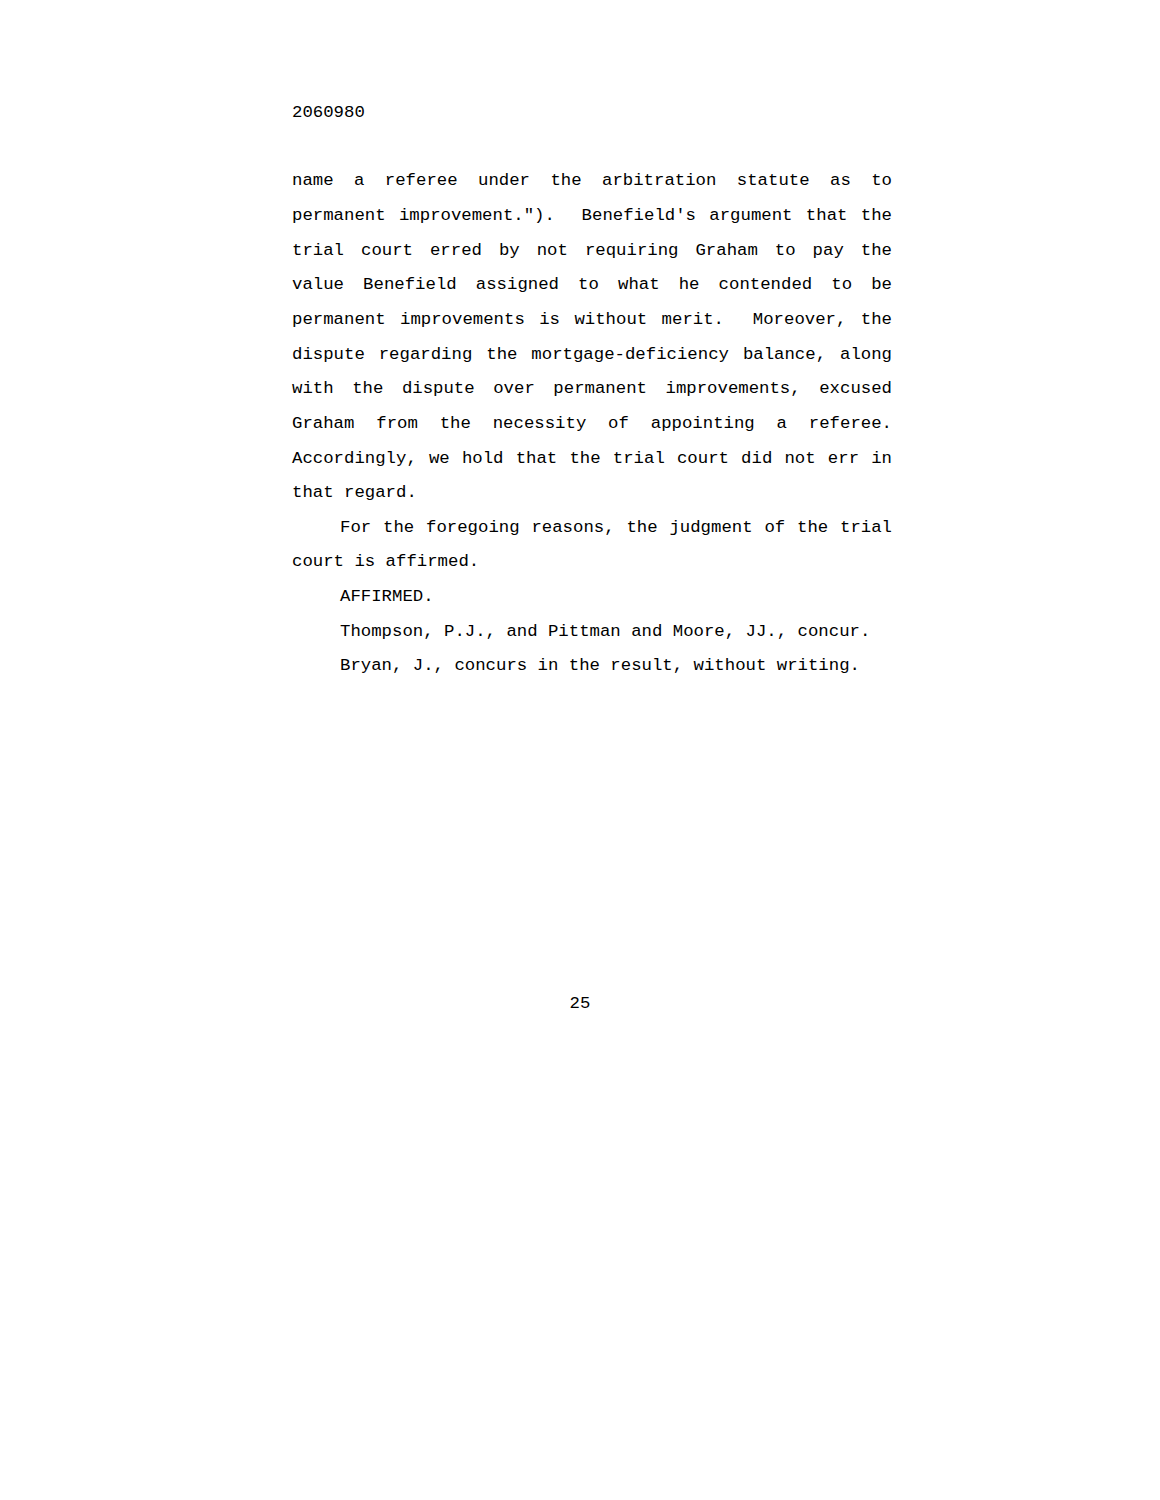2060980
name a referee under the arbitration statute as to permanent improvement."). Benefield's argument that the trial court erred by not requiring Graham to pay the value Benefield assigned to what he contended to be permanent improvements is without merit. Moreover, the dispute regarding the mortgage-deficiency balance, along with the dispute over permanent improvements, excused Graham from the necessity of appointing a referee. Accordingly, we hold that the trial court did not err in that regard.
For the foregoing reasons, the judgment of the trial court is affirmed.
AFFIRMED.
Thompson, P.J., and Pittman and Moore, JJ., concur.
Bryan, J., concurs in the result, without writing.
25